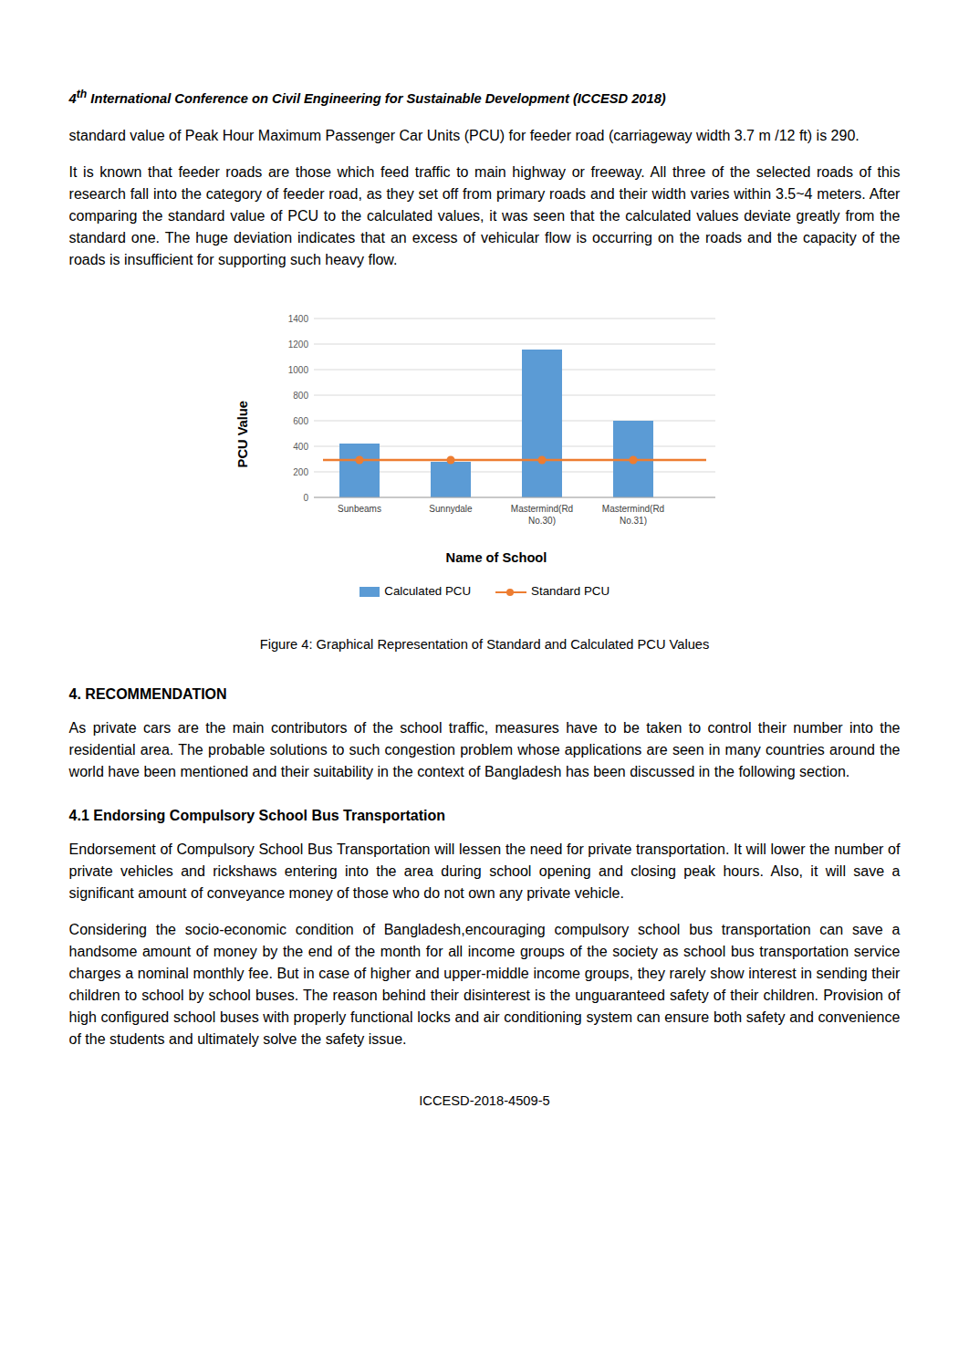4th International Conference on Civil Engineering for Sustainable Development (ICCESD 2018)
standard value of Peak Hour Maximum Passenger Car Units (PCU) for feeder road (carriageway width 3.7 m /12 ft) is 290.
It is known that feeder roads are those which feed traffic to main highway or freeway. All three of the selected roads of this research fall into the category of feeder road, as they set off from primary roads and their width varies within 3.5~4 meters. After comparing the standard value of PCU to the calculated values, it was seen that the calculated values deviate greatly from the standard one. The huge deviation indicates that an excess of vehicular flow is occurring on the roads and the capacity of the roads is insufficient for supporting such heavy flow.
PCU Value
1400 1200 1000 800 600 400 200 0 Sunbeams Sunnydale Mastermind(Rd No.30) Mastermind(Rd No.31)
Name of School
Calculated PCU
Standard PCU
Figure 4: Graphical Representation of Standard and Calculated PCU Values
4. RECOMMENDATION
As private cars are the main contributors of the school traffic, measures have to be taken to control their number into the residential area. The probable solutions to such congestion problem whose applications are seen in many countries around the world have been mentioned and their suitability in the context of Bangladesh has been discussed in the following section.
4.1 Endorsing Compulsory School Bus Transportation
Endorsement of Compulsory School Bus Transportation will lessen the need for private transportation. It will lower the number of private vehicles and rickshaws entering into the area during school opening and closing peak hours. Also, it will save a significant amount of conveyance money of those who do not own any private vehicle.
Considering the socio-economic condition of Bangladesh,encouraging compulsory school bus transportation can save a handsome amount of money by the end of the month for all income groups of the society as school bus transportation service charges a nominal monthly fee. But in case of higher and upper-middle income groups, they rarely show interest in sending their children to school by school buses. The reason behind their disinterest is the unguaranteed safety of their children. Provision of high configured school buses with properly functional locks and air conditioning system can ensure both safety and convenience of the students and ultimately solve the safety issue.
ICCESD-2018-4509-5